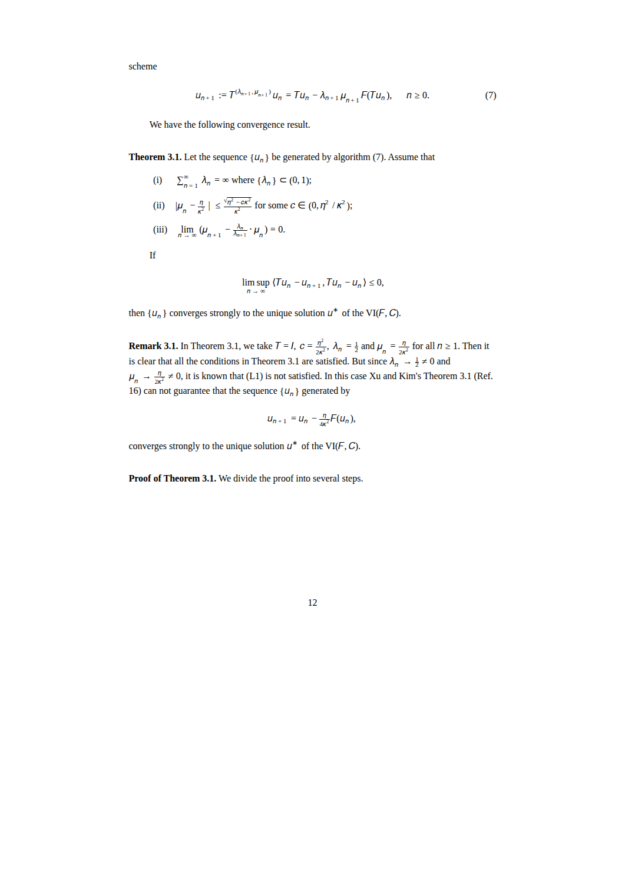scheme
un+1 := T(λn+1,μn+1) un = Tun − λn+1 μn+1 F(Tun) , n≥0. (7)
We have the following convergence result.
Theorem 3.1. Let the sequence {un} be generated by algorithm (7). Assume that
(i) ∑n=1∞ λn =∞ where {λn}⊂(0,1);
(ii) |μn− ηκ2 | ≤ η2−cκ2 κ2 for some c∈(0,η2/κ2);
(iii) limn→∞ ( μn+1 − λnλn+1 ⋅ μn ) =0.
If
lim sup n→∞ ⟨ Tun − un+1 , Tun − un ⟩ ≤0,
then {un} converges strongly to the unique solution u∗ of the VI(F, C).
Remark 3.1. In Theorem 3.1, we take T=I, c=η22κ2, λn=12 and μn=η2κ2 for all n≥1. Then it is clear that all the conditions in Theorem 3.1 are satisfied. But since λn→12≠0 and μn→η2κ2≠0 , it is known that (L1) is not satisfied. In this case Xu and Kim's Theorem 3.1 (Ref. 16) can not guarantee that the sequence {un} generated by
un+1 = un − η4κ2 F(un),
converges strongly to the unique solution u∗ of the VI(F, C).
Proof of Theorem 3.1. We divide the proof into several steps.
12